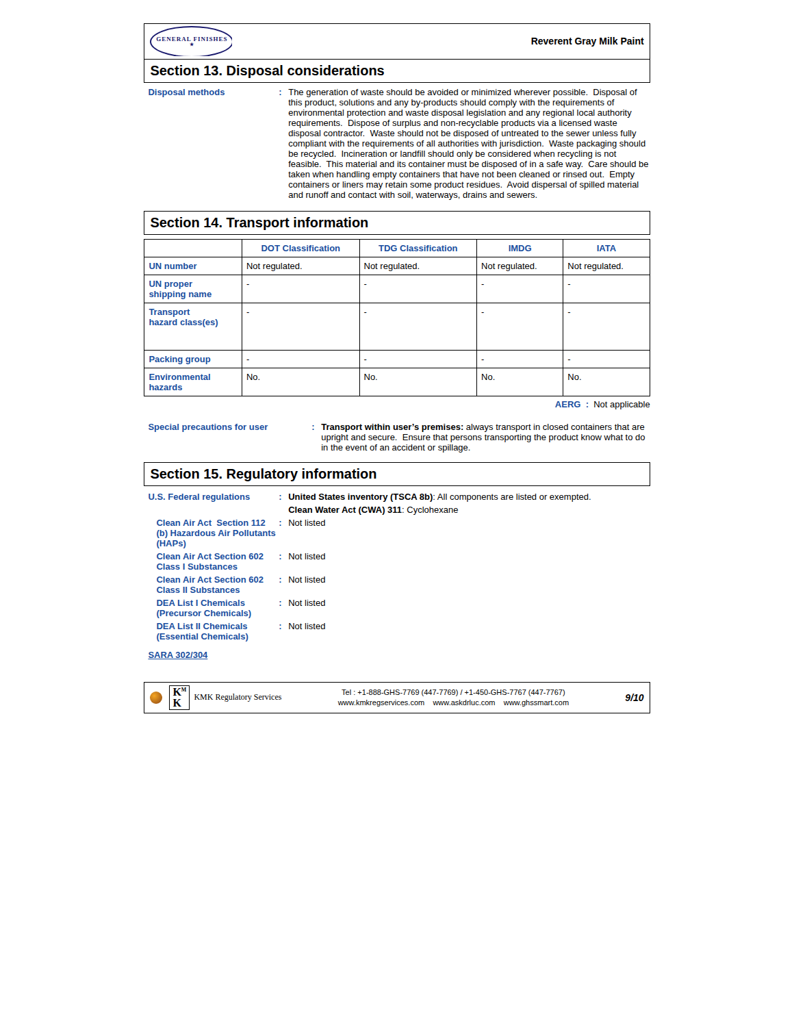GENERAL FINISHES
★
Reverent Gray Milk Paint
Section 13. Disposal considerations
Disposal methods
:
The generation of waste should be avoided or minimized wherever possible. Disposal of this product, solutions and any by-products should comply with the requirements of environmental protection and waste disposal legislation and any regional local authority requirements. Dispose of surplus and non-recyclable products via a licensed waste disposal contractor. Waste should not be disposed of untreated to the sewer unless fully compliant with the requirements of all authorities with jurisdiction. Waste packaging should be recycled. Incineration or landfill should only be considered when recycling is not feasible. This material and its container must be disposed of in a safe way. Care should be taken when handling empty containers that have not been cleaned or rinsed out. Empty containers or liners may retain some product residues. Avoid dispersal of spilled material and runoff and contact with soil, waterways, drains and sewers.
Section 14. Transport information
| | DOT Classification | TDG Classification | IMDG | IATA |
| --- | --- | --- | --- | --- |
| UN number | Not regulated. | Not regulated. | Not regulated. | Not regulated. |
| UN proper shipping name | - | - | - | - |
| Transport hazard class(es) | - | - | - | - |
| Packing group | - | - | - | - |
| Environmental hazards | No. | No. | No. | No. |
AERG : Not applicable
Special precautions for user
:
Transport within user’s premises: always transport in closed containers that are upright and secure. Ensure that persons transporting the product know what to do in the event of an accident or spillage.
Section 15. Regulatory information
U.S. Federal regulations
:
United States inventory (TSCA 8b): All components are listed or exempted.
Clean Water Act (CWA) 311: Cyclohexane
Clean Air Act Section 112 (b) Hazardous Air Pollutants (HAPs)
:
Not listed
Clean Air Act Section 602 Class I Substances
:
Not listed
Clean Air Act Section 602 Class II Substances
:
Not listed
DEA List I Chemicals (Precursor Chemicals)
:
Not listed
DEA List II Chemicals (Essential Chemicals)
:
Not listed
SARA 302/304
KM
K KMK Regulatory Services
Tel : +1-888-GHS-7769 (447-7769) / +1-450-GHS-7767 (447-7767)
www.kmkregservices.com www.askdrluc.com www.ghssmart.com
9/10